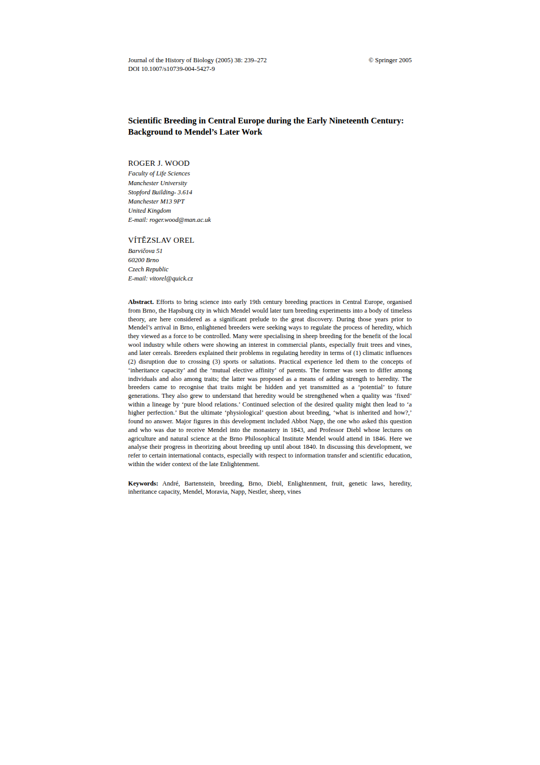Journal of the History of Biology (2005) 38: 239–272
DOI 10.1007/s10739-004-5427-9
© Springer 2005
Scientific Breeding in Central Europe during the Early Nineteenth Century: Background to Mendel’s Later Work
ROGER J. WOOD
Faculty of Life Sciences
Manchester University
Stopford Building- 3.614
Manchester M13 9PT
United Kingdom
E-mail: roger.wood@man.ac.uk
VÍTĚZSLAV OREL
Barvičova 51
60200 Brno
Czech Republic
E-mail: vitorel@quick.cz
Abstract. Efforts to bring science into early 19th century breeding practices in Central Europe, organised from Brno, the Hapsburg city in which Mendel would later turn breeding experiments into a body of timeless theory, are here considered as a significant prelude to the great discovery. During those years prior to Mendel’s arrival in Brno, enlightened breeders were seeking ways to regulate the process of heredity, which they viewed as a force to be controlled. Many were specialising in sheep breeding for the benefit of the local wool industry while others were showing an interest in commercial plants, especially fruit trees and vines, and later cereals. Breeders explained their problems in regulating heredity in terms of (1) climatic influences (2) disruption due to crossing (3) sports or saltations. Practical experience led them to the concepts of ‘inheritance capacity’ and the ‘mutual elective affinity’ of parents. The former was seen to differ among individuals and also among traits; the latter was proposed as a means of adding strength to heredity. The breeders came to recognise that traits might be hidden and yet transmitted as a ‘potential’ to future generations. They also grew to understand that heredity would be strengthened when a quality was ‘fixed’ within a lineage by ‘pure blood relations.’ Continued selection of the desired quality might then lead to ‘a higher perfection.’ But the ultimate ‘physiological’ question about breeding, ‘what is inherited and how?,’ found no answer. Major figures in this development included Abbot Napp, the one who asked this question and who was due to receive Mendel into the monastery in 1843, and Professor Diebl whose lectures on agriculture and natural science at the Brno Philosophical Institute Mendel would attend in 1846. Here we analyse their progress in theorizing about breeding up until about 1840. In discussing this development, we refer to certain international contacts, especially with respect to information transfer and scientific education, within the wider context of the late Enlightenment.
Keywords: André, Bartenstein, breeding, Brno, Diebl, Enlightenment, fruit, genetic laws, heredity, inheritance capacity, Mendel, Moravia, Napp, Nestler, sheep, vines